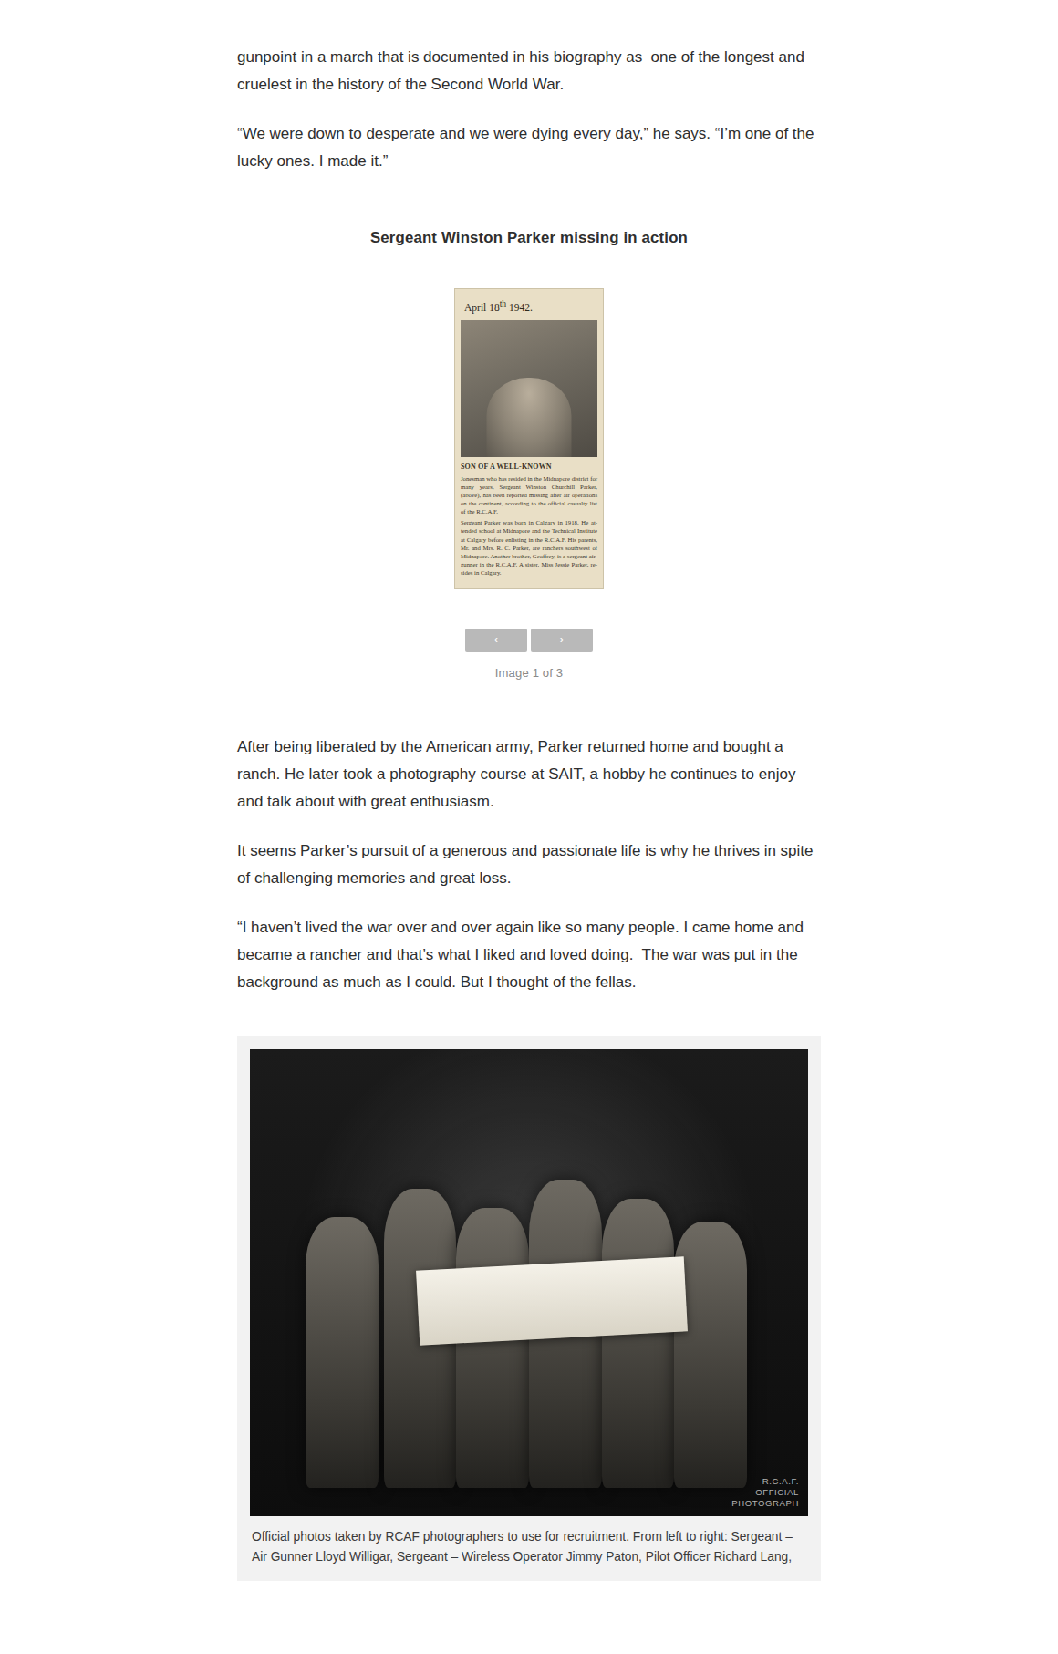gunpoint in a march that is documented in his biography as one of the longest and cruelest in the history of the Second World War.
“We were down to desperate and we were dying every day,” he says. “I’m one of the lucky ones. I made it.”
Sergeant Winston Parker missing in action
April 18th 1942.
Son of a well-known
Jonesman who has resided in the Midnapore district for many years, Sergeant Winston Churchill Parker, (above), has been reported missing after air operations on the continent, according to the official casualty list of the R.C.A.F.
Sergeant Parker was born in Calgary in 1918. He attended school at Midnapore and the Technical Institute at Calgary before enlisting in the R.C.A.F. His parents, Mr. and Mrs. R. C. Parker, are ranchers southwest of Midnapore. Another brother, Geoffrey, is a sergeant air-gunner in the R.C.A.F. A sister, Miss Jessie Parker, resides in Calgary.
‹ ›
Image 1 of 3
After being liberated by the American army, Parker returned home and bought a ranch. He later took a photography course at SAIT, a hobby he continues to enjoy and talk about with great enthusiasm.
It seems Parker’s pursuit of a generous and passionate life is why he thrives in spite of challenging memories and great loss.
“I haven’t lived the war over and over again like so many people. I came home and became a rancher and that’s what I liked and loved doing. The war was put in the background as much as I could. But I thought of the fellas.
R.C.A.F.
OFFICIAL
PHOTOGRAPH
Official photos taken by RCAF photographers to use for recruitment. From left to right: Sergeant – Air Gunner Lloyd Willigar, Sergeant – Wireless Operator Jimmy Paton, Pilot Officer Richard Lang,